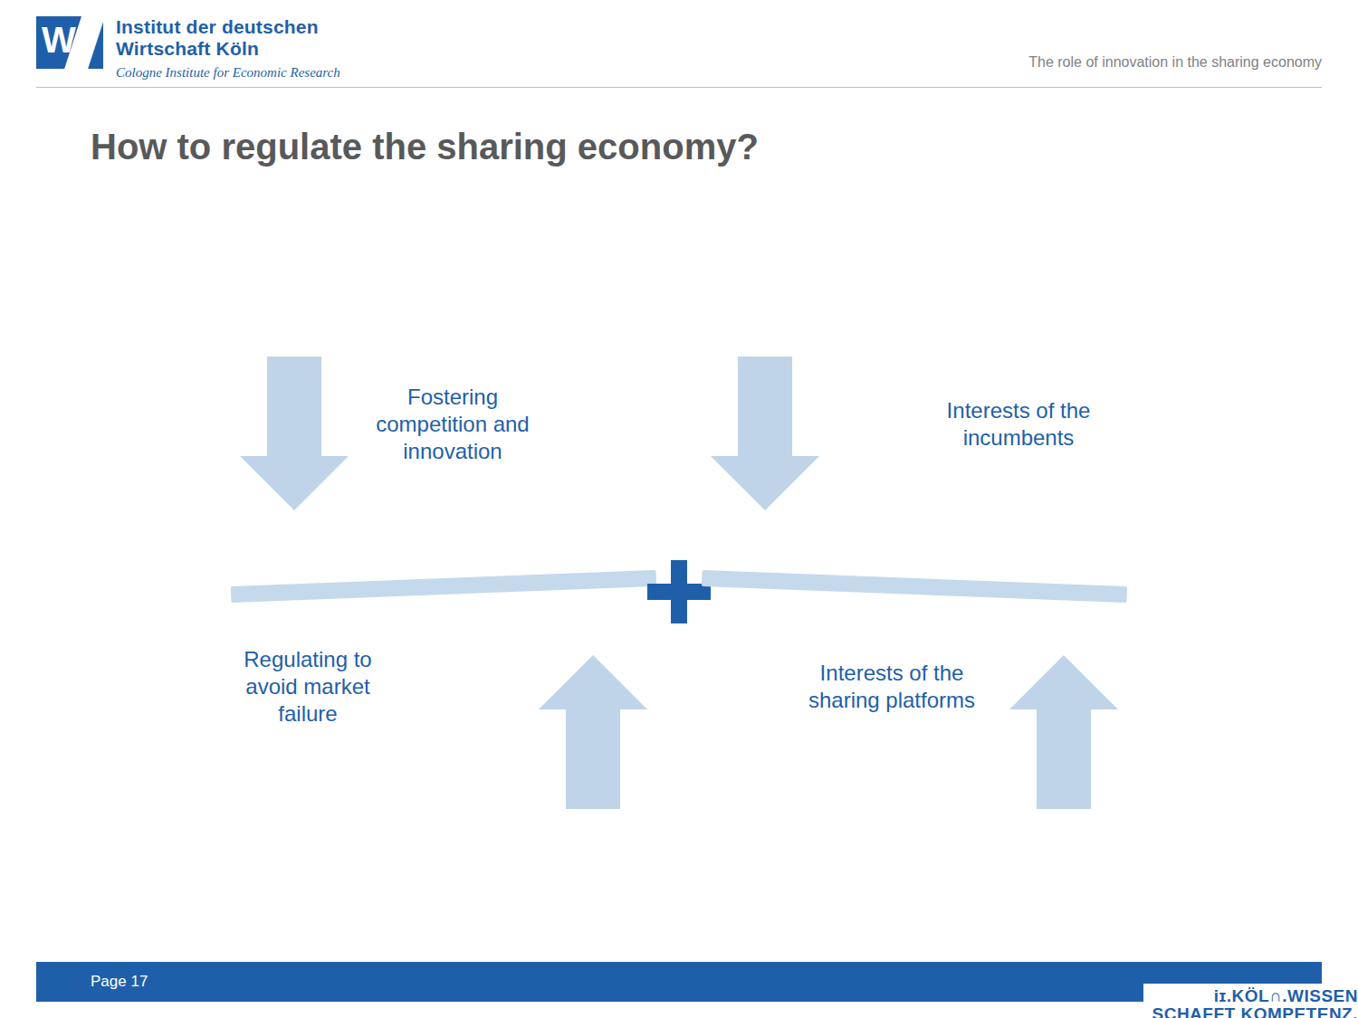W
Institut der deutschen
Wirtschaft Köln
Cologne Institute for Economic Research
The role of innovation in the sharing economy
How to regulate the sharing economy?
Fostering competition and innovation
Regulating to avoid market failure
Interests of the incumbents
Interests of the sharing platforms
Page 17
iɪ.KÖL∩.WISSEN
SCHAFFT KOMPETENZ.